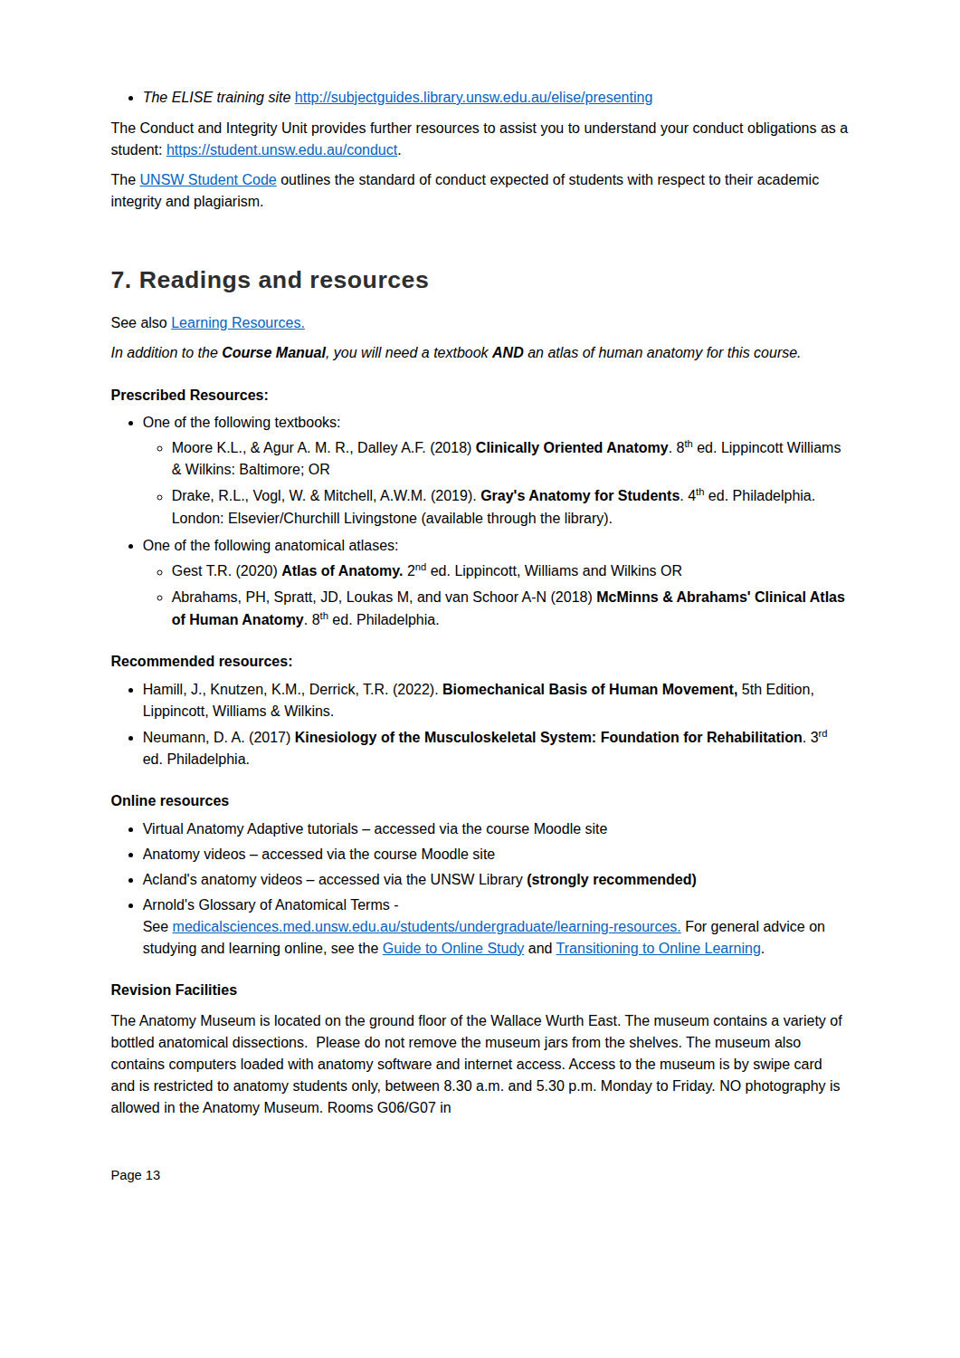The ELISE training site http://subjectguides.library.unsw.edu.au/elise/presenting
The Conduct and Integrity Unit provides further resources to assist you to understand your conduct obligations as a student: https://student.unsw.edu.au/conduct.
The UNSW Student Code outlines the standard of conduct expected of students with respect to their academic integrity and plagiarism.
7. Readings and resources
See also Learning Resources.
In addition to the Course Manual, you will need a textbook AND an atlas of human anatomy for this course.
Prescribed Resources:
One of the following textbooks:
Moore K.L., & Agur A. M. R., Dalley A.F. (2018) Clinically Oriented Anatomy. 8th ed. Lippincott Williams & Wilkins: Baltimore; OR
Drake, R.L., Vogl, W. & Mitchell, A.W.M. (2019). Gray's Anatomy for Students. 4th ed. Philadelphia. London: Elsevier/Churchill Livingstone (available through the library).
One of the following anatomical atlases:
Gest T.R. (2020) Atlas of Anatomy. 2nd ed. Lippincott, Williams and Wilkins OR
Abrahams, PH, Spratt, JD, Loukas M, and van Schoor A-N (2018) McMinns & Abrahams' Clinical Atlas of Human Anatomy. 8th ed. Philadelphia.
Recommended resources:
Hamill, J., Knutzen, K.M., Derrick, T.R. (2022). Biomechanical Basis of Human Movement, 5th Edition, Lippincott, Williams & Wilkins.
Neumann, D. A. (2017) Kinesiology of the Musculoskeletal System: Foundation for Rehabilitation. 3rd ed. Philadelphia.
Online resources
Virtual Anatomy Adaptive tutorials – accessed via the course Moodle site
Anatomy videos – accessed via the course Moodle site
Acland's anatomy videos – accessed via the UNSW Library (strongly recommended)
Arnold's Glossary of Anatomical Terms -
See medicalsciences.med.unsw.edu.au/students/undergraduate/learning-resources. For general advice on studying and learning online, see the Guide to Online Study and Transitioning to Online Learning.
Revision Facilities
The Anatomy Museum is located on the ground floor of the Wallace Wurth East. The museum contains a variety of bottled anatomical dissections. Please do not remove the museum jars from the shelves. The museum also contains computers loaded with anatomy software and internet access. Access to the museum is by swipe card and is restricted to anatomy students only, between 8.30 a.m. and 5.30 p.m. Monday to Friday. NO photography is allowed in the Anatomy Museum. Rooms G06/G07 in
Page 13